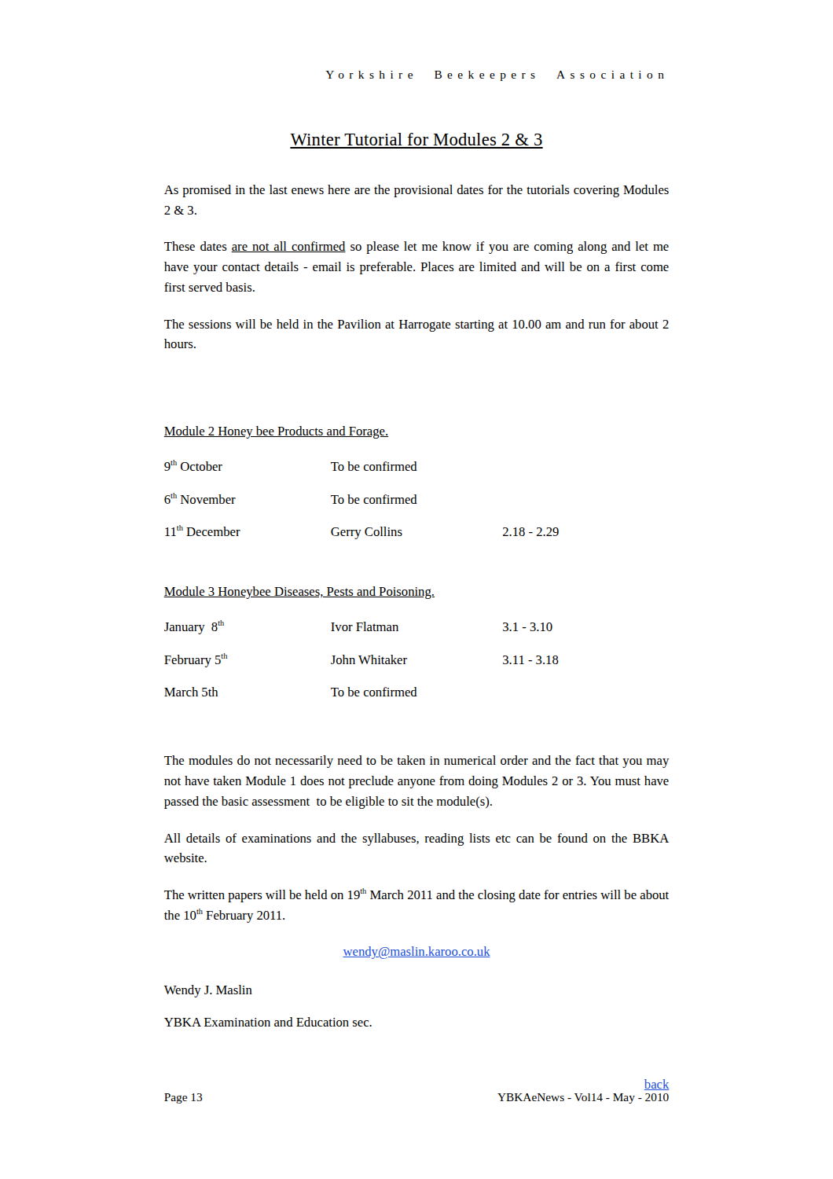Yorkshire Beekeepers Association
Winter Tutorial for Modules 2 & 3
As promised in the last enews here are the provisional dates for the tutorials covering Modules 2 & 3.
These dates are not all confirmed so please let me know if you are coming along and let me have your contact details - email is preferable. Places are limited and will be on a first come first served basis.
The sessions will be held in the Pavilion at Harrogate starting at 10.00 am and run for about 2 hours.
Module 2 Honey bee Products and Forage.
| 9 th October | To be confirmed | |
| 6 th November | To be confirmed | |
| 11 th December | Gerry Collins | 2.18 - 2.29 |
Module 3 Honeybee Diseases, Pests and Poisoning.
| January 8 th | Ivor Flatman | 3.1 - 3.10 |
| February 5 th | John Whitaker | 3.11 - 3.18 |
| March 5th | To be confirmed | |
The modules do not necessarily need to be taken in numerical order and the fact that you may not have taken Module 1 does not preclude anyone from doing Modules 2 or 3. You must have passed the basic assessment to be eligible to sit the module(s).
All details of examinations and the syllabuses, reading lists etc can be found on the BBKA website.
The written papers will be held on 19th March 2011 and the closing date for entries will be about the 10th February 2011.
wendy@maslin.karoo.co.uk
Wendy J. Maslin
YBKA Examination and Education sec.
back
Page 13 YBKAeNews - Vol14 - May - 2010